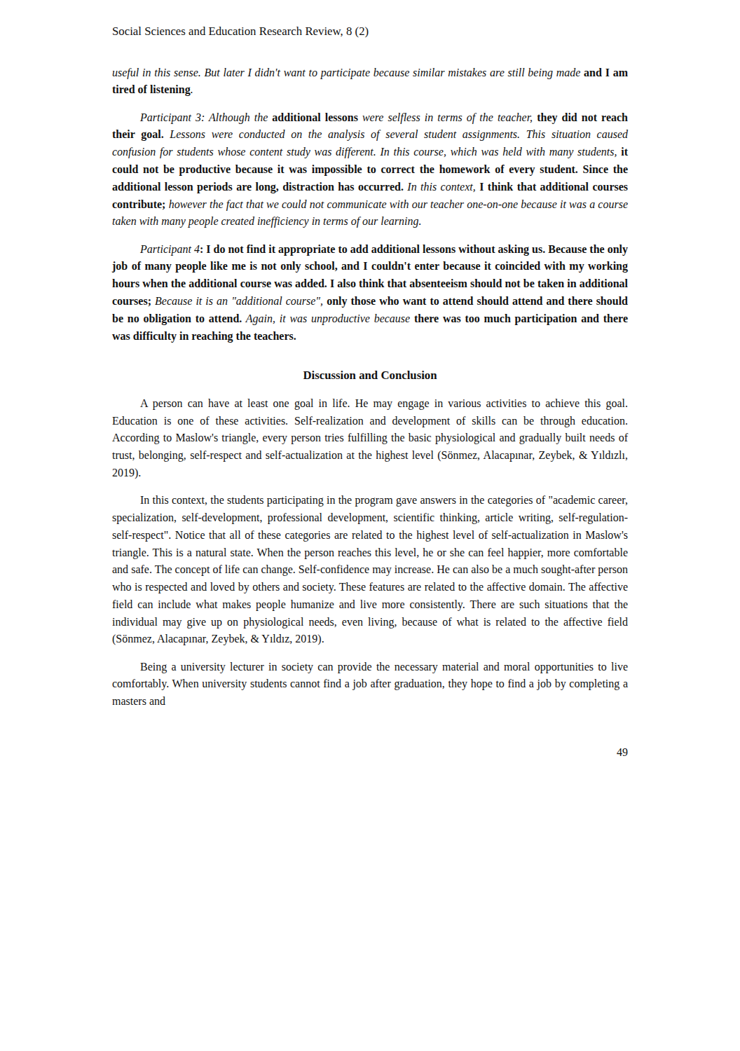Social Sciences and Education Research Review, 8 (2)
useful in this sense. But later I didn't want to participate because similar mistakes are still being made and I am tired of listening.
Participant 3: Although the additional lessons were selfless in terms of the teacher, they did not reach their goal. Lessons were conducted on the analysis of several student assignments. This situation caused confusion for students whose content study was different. In this course, which was held with many students, it could not be productive because it was impossible to correct the homework of every student. Since the additional lesson periods are long, distraction has occurred. In this context, I think that additional courses contribute; however the fact that we could not communicate with our teacher one-on-one because it was a course taken with many people created inefficiency in terms of our learning.
Participant 4: I do not find it appropriate to add additional lessons without asking us. Because the only job of many people like me is not only school, and I couldn't enter because it coincided with my working hours when the additional course was added. I also think that absenteeism should not be taken in additional courses; Because it is an "additional course", only those who want to attend should attend and there should be no obligation to attend. Again, it was unproductive because there was too much participation and there was difficulty in reaching the teachers.
Discussion and Conclusion
A person can have at least one goal in life. He may engage in various activities to achieve this goal. Education is one of these activities. Self-realization and development of skills can be through education. According to Maslow's triangle, every person tries fulfilling the basic physiological and gradually built needs of trust, belonging, self-respect and self-actualization at the highest level (Sönmez, Alacapınar, Zeybek, & Yıldızlı, 2019).
In this context, the students participating in the program gave answers in the categories of "academic career, specialization, self-development, professional development, scientific thinking, article writing, self-regulation-self-respect". Notice that all of these categories are related to the highest level of self-actualization in Maslow's triangle. This is a natural state. When the person reaches this level, he or she can feel happier, more comfortable and safe. The concept of life can change. Self-confidence may increase. He can also be a much sought-after person who is respected and loved by others and society. These features are related to the affective domain. The affective field can include what makes people humanize and live more consistently. There are such situations that the individual may give up on physiological needs, even living, because of what is related to the affective field (Sönmez, Alacapınar, Zeybek, & Yıldız, 2019).
Being a university lecturer in society can provide the necessary material and moral opportunities to live comfortably. When university students cannot find a job after graduation, they hope to find a job by completing a masters and
49